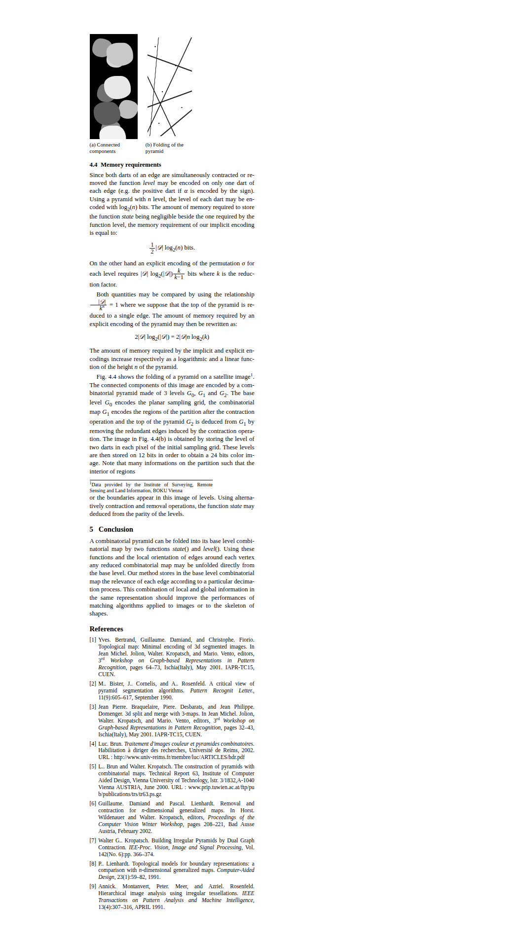(a) Connected components
(b) Folding of the pyramid
4.4 Memory requirements
Since both darts of an edge are simultaneously contracted or removed the function level may be encoded on only one dart of each edge (e.g. the positive dart if α is encoded by the sign). Using a pyramid with n level, the level of each dart may be encoded with log2(n) bits. The amount of memory required to store the function state being negligible beside the one required by the function level, the memory requirement of our implicit encoding is equal to:
12|𝒟| log2(n) bits.
On the other hand an explicit encoding of the permutation σ for each level requires |𝒟| log2(|𝒟|)kk−1 bits where k is the reduction factor.
Both quantities may be compared by using the relationship |𝒟|kn = 1 where we suppose that the top of the pyramid is reduced to a single edge. The amount of memory required by an explicit encoding of the pyramid may then be rewritten as:
2|𝒟| log2(|𝒟|) = 2|𝒟|n log2(k)
The amount of memory required by the implicit and explicit encodings increase respectively as a logarithmic and a linear function of the height n of the pyramid.
Fig. 4.4 shows the folding of a pyramid on a satellite image1. The connected components of this image are encoded by a combinatorial pyramid made of 3 levels G0, G1 and G2. The base level G0 encodes the planar sampling grid, the combinatorial map G1 encodes the regions of the partition after the contraction operation and the top of the pyramid G2 is deduced from G1 by removing the redundant edges induced by the contraction operation. The image in Fig. 4.4(b) is obtained by storing the level of two darts in each pixel of the initial sampling grid. These levels are then stored on 12 bits in order to obtain a 24 bits color image. Note that many informations on the partition such that the interior of regions
1Data provided by the Institute of Surveying, Remote Sensing and Land Information, BOKU Vienna
or the boundaries appear in this image of levels. Using alternatively contraction and removal operations, the function state may deduced from the parity of the levels.
5 Conclusion
A combinatorial pyramid can be folded into its base level combinatorial map by two functions state() and level(). Using these functions and the local orientation of edges around each vertex any reduced combinatorial map may be unfolded directly from the base level. Our method stores in the base level combinatorial map the relevance of each edge according to a particular decimation process. This combination of local and global information in the same representation should improve the performances of matching algorithms applied to images or to the skeleton of shapes.
References
Yves. Bertrand, Guillaume. Damiand, and Christophe. Fiorio. Topological map: Minimal encoding of 3d segmented images. In Jean Michel. Jolion, Walter. Kropatsch, and Mario. Vento, editors, 3rd Workshop on Graph-based Representations in Pattern Recognition, pages 64–73, Ischia(Italy), May 2001. IAPR-TC15, CUEN.
M.. Bister, J.. Cornelis, and A.. Rosenfeld. A critical view of pyramid segmentation algorithms. Pattern Recognit Letter., 11(9):605–617, September 1990.
Jean Pierre. Braquelaire, Piere. Desbarats, and Jean Philippe. Domenger. 3d split and merge with 3-maps. In Jean Michel. Jolion, Walter. Kropatsch, and Mario. Vento, editors, 3rd Workshop on Graph-based Representations in Pattern Recognition, pages 32–43, Ischia(Italy), May 2001. IAPR-TC15, CUEN.
Luc. Brun. Traitement d'images couleur et pyramides combinatoires. Habilitation à diriger des recherches, Université de Reims, 2002. URL : http://www.univ-reims.fr/membre/luc/ARTICLES/hdr.pdf
L.. Brun and Walter. Kropatsch. The construction of pyramids with combinatorial maps. Technical Report 63, Institute of Computer Aided Design, Vienna University of Technology, lstr. 3/1832,A-1040 Vienna AUSTRIA, June 2000. URL : www.prip.tuwien.ac.at/ftp/pub/publications/trs/tr63.ps.gz
Guillaume. Damiand and Pascal. Lienhardt. Removal and contraction for n-dimensional generalized maps. In Horst. Wildenauer and Walter. Kropatsch, editors, Proceedings of the Computer Vision Winter Workshop, pages 208–221, Bad Ausse Austria, February 2002.
Walter G.. Kropatsch. Building Irregular Pyramids by Dual Graph Contraction. IEE-Proc. Vision, Image and Signal Processing, Vol. 142(No. 6):pp. 366–374.
P.. Lienhardt. Topological models for boundary representations: a comparison with n-dimensional generalized maps. Computer-Aided Design, 23(1):59–82, 1991.
Annick. Montanvert, Peter. Meer, and Azriel. Rosenfeld. Hierarchical image analysis using irregular tessellations. IEEE Transactions on Pattern Analysis and Machine Intelligence, 13(4):307–316, APRIL 1991.